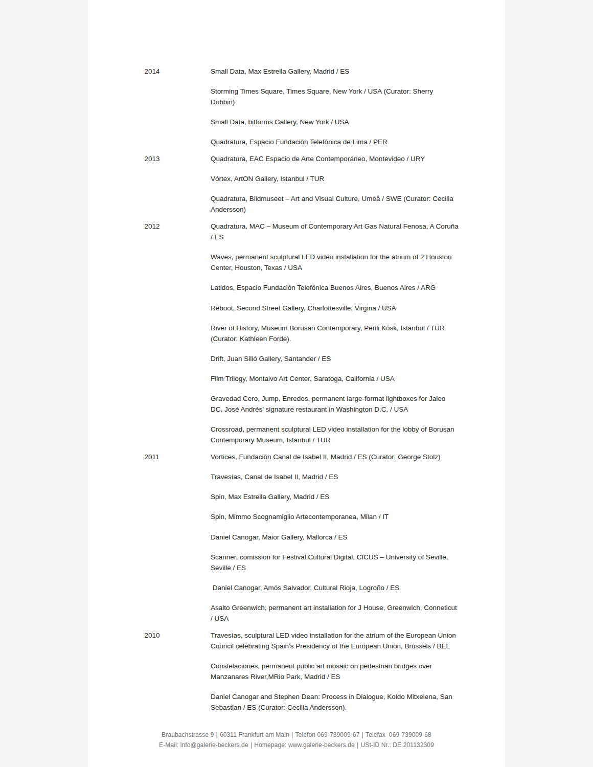| 2014 | Small Data, Max Estrella Gallery, Madrid / ES Storming Times Square, Times Square, New York / USA (Curator: Sherry Dobbin) Small Data, bitforms Gallery, New York / USA Quadratura, Espacio Fundación Telefónica de Lima / PER |
| 2013 | Quadratura, EAC Espacio de Arte Contemporáneo, Montevideo / URY Vórtex, ArtON Gallery, Istanbul / TUR Quadratura, Bildmuseet – Art and Visual Culture, Umeå / SWE (Curator: Cecilia Andersson) |
| 2012 | Quadratura, MAC – Museum of Contemporary Art Gas Natural Fenosa, A Coruña / ES Waves, permanent sculptural LED video installation for the atrium of 2 Houston Center, Houston, Texas / USA Latidos, Espacio Fundación Telefónica Buenos Aires, Buenos Aires / ARG Reboot, Second Street Gallery, Charlottesville, Virgina / USA River of History, Museum Borusan Contemporary, Perili Kösk, Istanbul / TUR (Curator: Kathleen Forde). Drift, Juan Silió Gallery, Santander / ES Film Trilogy, Montalvo Art Center, Saratoga, California / USA Gravedad Cero, Jump, Enredos, permanent large-format lightboxes for Jaleo DC, José Andrés’ signature restaurant in Washington D.C. / USA Crossroad, permanent sculptural LED video installation for the lobby of Borusan Contemporary Museum, Istanbul / TUR |
| 2011 | Vortices, Fundación Canal de Isabel II, Madrid / ES (Curator: George Stolz) Travesías, Canal de Isabel II, Madrid / ES Spin, Max Estrella Gallery, Madrid / ES Spin, Mimmo Scognamiglio Artecontemporanea, Milan / IT Daniel Canogar, Maior Gallery, Mallorca / ES Scanner, comission for Festival Cultural Digital, CICUS – University of Seville, Seville / ES Daniel Canogar, Amós Salvador, Cultural Rioja, Logroño / ES Asalto Greenwich, permanent art installation for J House, Greenwich, Conneticut / USA |
| 2010 | Travesías, sculptural LED video installation for the atrium of the European Union Council celebrating Spain’s Presidency of the European Union, Brussels / BEL Constelaciones, permanent public art mosaic on pedestrian bridges over Manzanares River,MRio Park, Madrid / ES Daniel Canogar and Stephen Dean: Process in Dialogue, Koldo Mitxelena, San Sebastian / ES (Curator: Cecilia Andersson). |
Braubachstrasse 9|60311 Frankfurt am Main|Telefon 069-739009-67|Telefax 069-739009-68
E-Mail: info@galerie-beckers.de|Homepage: www.galerie-beckers.de|USt-ID Nr.: DE 201132309